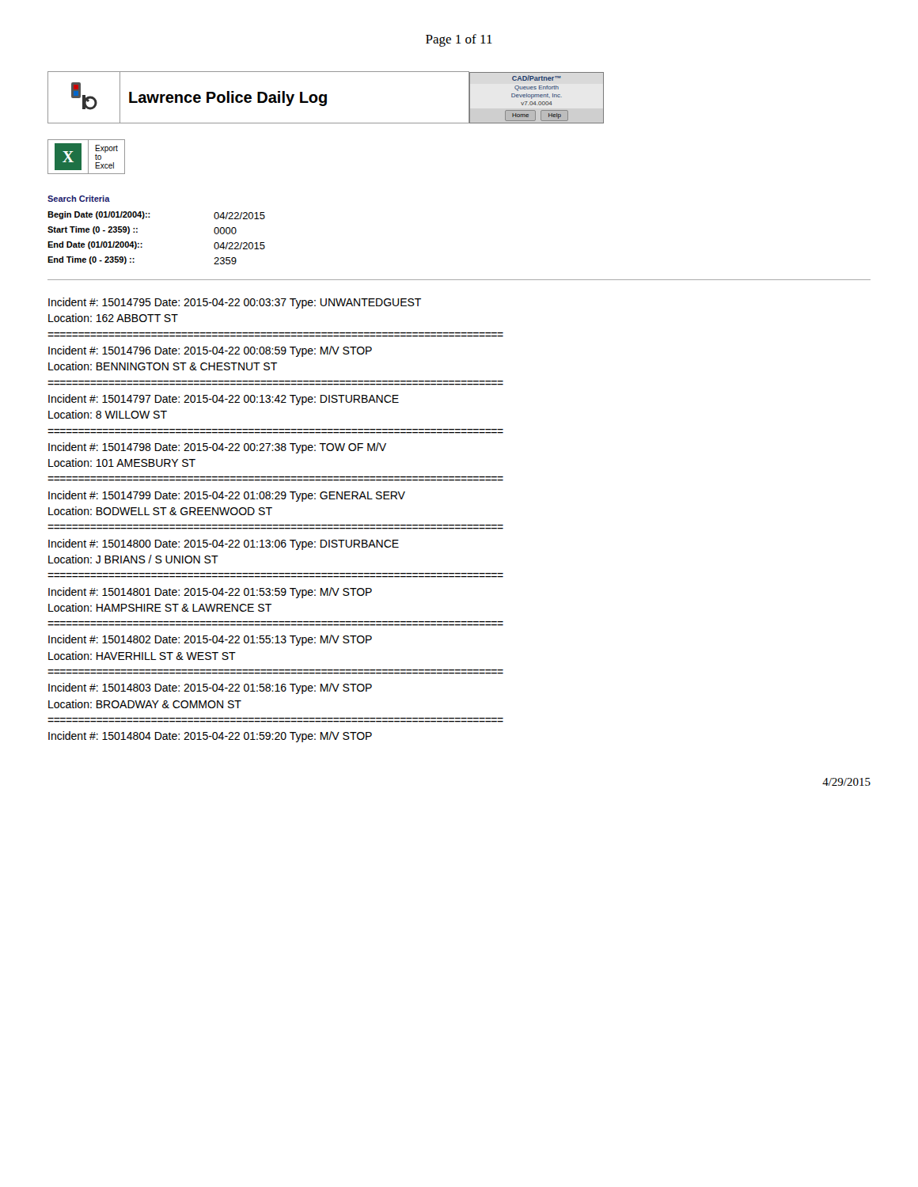Page 1 of 11
| | Lawrence Police Daily Log | CAD/Partner™ Queues Enforth Development, Inc. v7.04.0004 Home Help |
| X | Export to Excel |
Search Criteria
| Begin Date (01/01/2004):: | 04/22/2015 |
| Start Time (0 - 2359) :: | 0000 |
| End Date (01/01/2004):: | 04/22/2015 |
| End Time (0 - 2359) :: | 2359 |
Incident #: 15014795 Date: 2015-04-22 00:03:37 Type: UNWANTEDGUEST
Location: 162 ABBOTT ST
===========================================================================
Incident #: 15014796 Date: 2015-04-22 00:08:59 Type: M/V STOP
Location: BENNINGTON ST & CHESTNUT ST
===========================================================================
Incident #: 15014797 Date: 2015-04-22 00:13:42 Type: DISTURBANCE
Location: 8 WILLOW ST
===========================================================================
Incident #: 15014798 Date: 2015-04-22 00:27:38 Type: TOW OF M/V
Location: 101 AMESBURY ST
===========================================================================
Incident #: 15014799 Date: 2015-04-22 01:08:29 Type: GENERAL SERV
Location: BODWELL ST & GREENWOOD ST
===========================================================================
Incident #: 15014800 Date: 2015-04-22 01:13:06 Type: DISTURBANCE
Location: J BRIANS / S UNION ST
===========================================================================
Incident #: 15014801 Date: 2015-04-22 01:53:59 Type: M/V STOP
Location: HAMPSHIRE ST & LAWRENCE ST
===========================================================================
Incident #: 15014802 Date: 2015-04-22 01:55:13 Type: M/V STOP
Location: HAVERHILL ST & WEST ST
===========================================================================
Incident #: 15014803 Date: 2015-04-22 01:58:16 Type: M/V STOP
Location: BROADWAY & COMMON ST
===========================================================================
Incident #: 15014804 Date: 2015-04-22 01:59:20 Type: M/V STOP
4/29/2015